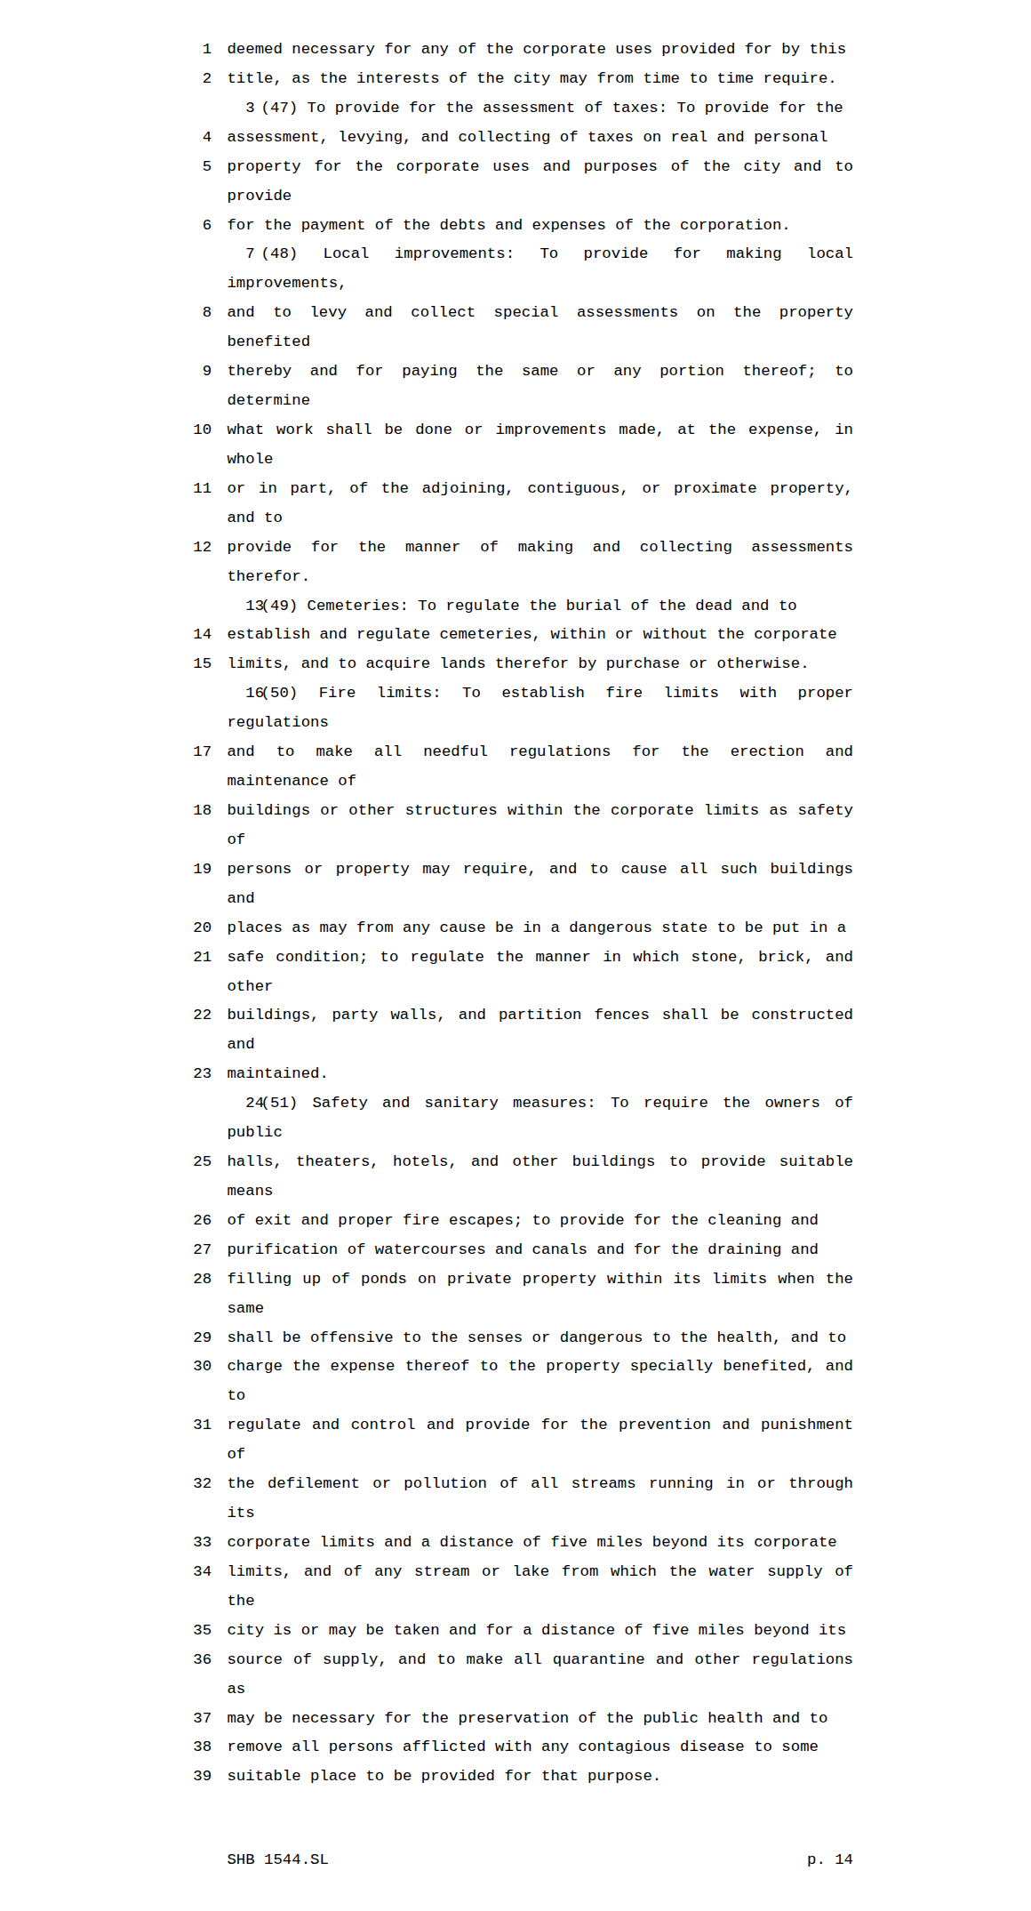1deemed necessary for any of the corporate uses provided for by this
2title, as the interests of the city may from time to time require.
3(47) To provide for the assessment of taxes: To provide for the
4assessment, levying, and collecting of taxes on real and personal
5property for the corporate uses and purposes of the city and to provide
6for the payment of the debts and expenses of the corporation.
7(48) Local improvements: To provide for making local improvements,
8and to levy and collect special assessments on the property benefited
9thereby and for paying the same or any portion thereof; to determine
10what work shall be done or improvements made, at the expense, in whole
11or in part, of the adjoining, contiguous, or proximate property, and to
12provide for the manner of making and collecting assessments therefor.
13(49) Cemeteries: To regulate the burial of the dead and to
14establish and regulate cemeteries, within or without the corporate
15limits, and to acquire lands therefor by purchase or otherwise.
16(50) Fire limits: To establish fire limits with proper regulations
17and to make all needful regulations for the erection and maintenance of
18buildings or other structures within the corporate limits as safety of
19persons or property may require, and to cause all such buildings and
20places as may from any cause be in a dangerous state to be put in a
21safe condition; to regulate the manner in which stone, brick, and other
22buildings, party walls, and partition fences shall be constructed and
23maintained.
24(51) Safety and sanitary measures: To require the owners of public
25halls, theaters, hotels, and other buildings to provide suitable means
26of exit and proper fire escapes; to provide for the cleaning and
27purification of watercourses and canals and for the draining and
28filling up of ponds on private property within its limits when the same
29shall be offensive to the senses or dangerous to the health, and to
30charge the expense thereof to the property specially benefited, and to
31regulate and control and provide for the prevention and punishment of
32the defilement or pollution of all streams running in or through its
33corporate limits and a distance of five miles beyond its corporate
34limits, and of any stream or lake from which the water supply of the
35city is or may be taken and for a distance of five miles beyond its
36source of supply, and to make all quarantine and other regulations as
37may be necessary for the preservation of the public health and to
38remove all persons afflicted with any contagious disease to some
39suitable place to be provided for that purpose.
SHB 1544.SL p. 14